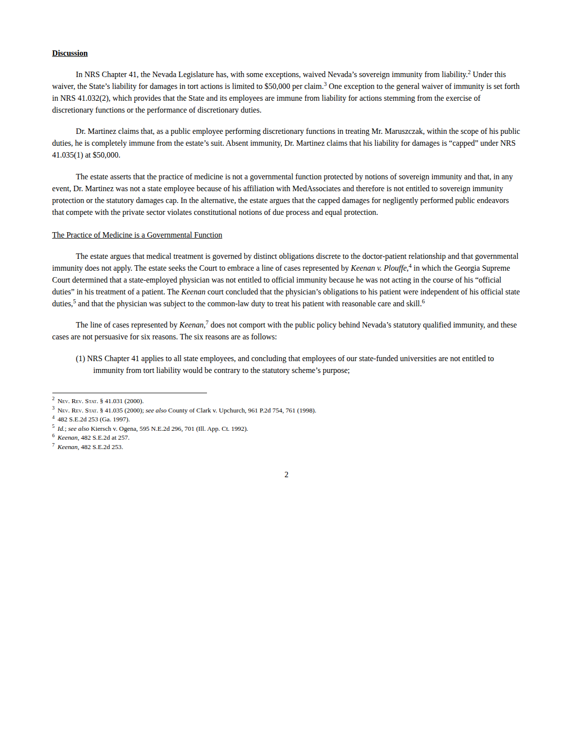Discussion
In NRS Chapter 41, the Nevada Legislature has, with some exceptions, waived Nevada’s sovereign immunity from liability.2 Under this waiver, the State’s liability for damages in tort actions is limited to $50,000 per claim.3 One exception to the general waiver of immunity is set forth in NRS 41.032(2), which provides that the State and its employees are immune from liability for actions stemming from the exercise of discretionary functions or the performance of discretionary duties.
Dr. Martinez claims that, as a public employee performing discretionary functions in treating Mr. Maruszczak, within the scope of his public duties, he is completely immune from the estate’s suit. Absent immunity, Dr. Martinez claims that his liability for damages is “capped” under NRS 41.035(1) at $50,000.
The estate asserts that the practice of medicine is not a governmental function protected by notions of sovereign immunity and that, in any event, Dr. Martinez was not a state employee because of his affiliation with MedAssociates and therefore is not entitled to sovereign immunity protection or the statutory damages cap. In the alternative, the estate argues that the capped damages for negligently performed public endeavors that compete with the private sector violates constitutional notions of due process and equal protection.
The Practice of Medicine is a Governmental Function
The estate argues that medical treatment is governed by distinct obligations discrete to the doctor-patient relationship and that governmental immunity does not apply. The estate seeks the Court to embrace a line of cases represented by Keenan v. Plouffe,4 in which the Georgia Supreme Court determined that a state-employed physician was not entitled to official immunity because he was not acting in the course of his “official duties” in his treatment of a patient. The Keenan court concluded that the physician’s obligations to his patient were independent of his official state duties,5 and that the physician was subject to the common-law duty to treat his patient with reasonable care and skill.6
The line of cases represented by Keenan,7 does not comport with the public policy behind Nevada’s statutory qualified immunity, and these cases are not persuasive for six reasons. The six reasons are as follows:
(1) NRS Chapter 41 applies to all state employees, and concluding that employees of our state-funded universities are not entitled to immunity from tort liability would be contrary to the statutory scheme’s purpose;
2 Nev. Rev. Stat. § 41.031 (2000).
3 Nev. Rev. Stat. § 41.035 (2000); see also County of Clark v. Upchurch, 961 P.2d 754, 761 (1998).
4 482 S.E.2d 253 (Ga. 1997).
5 Id.; see also Kiersch v. Ogena, 595 N.E.2d 296, 701 (Ill. App. Ct. 1992).
6 Keenan, 482 S.E.2d at 257.
7 Keenan, 482 S.E.2d 253.
2